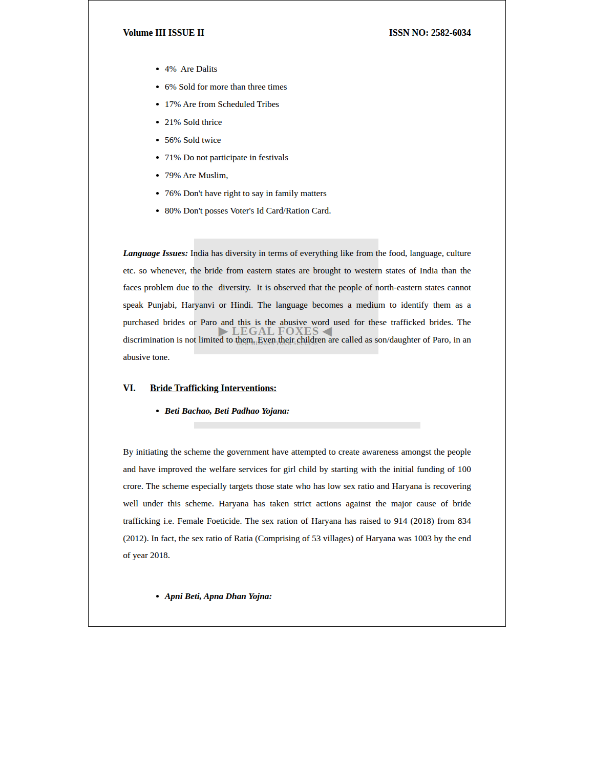Volume III ISSUE II ISSN NO: 2582-6034
4% Are Dalits
6% Sold for more than three times
17% Are from Scheduled Tribes
21% Sold thrice
56% Sold twice
71% Do not participate in festivals
79% Are Muslim,
76% Don't have right to say in family matters
80% Don't posses Voter's Id Card/Ration Card.
▶ LEGAL FOXES ◀
"OUR MISSION YOUR SUCCESS"
Language Issues: India has diversity in terms of everything like from the food, language, culture etc. so whenever, the bride from eastern states are brought to western states of India than the faces problem due to the diversity. It is observed that the people of north-eastern states cannot speak Punjabi, Haryanvi or Hindi. The language becomes a medium to identify them as a purchased brides or Paro and this is the abusive word used for these trafficked brides. The discrimination is not limited to them. Even their children are called as son/daughter of Paro, in an abusive tone.
VI. Bride Trafficking Interventions:
Beti Bachao, Beti Padhao Yojana:
By initiating the scheme the government have attempted to create awareness amongst the people and have improved the welfare services for girl child by starting with the initial funding of 100 crore. The scheme especially targets those state who has low sex ratio and Haryana is recovering well under this scheme. Haryana has taken strict actions against the major cause of bride trafficking i.e. Female Foeticide. The sex ration of Haryana has raised to 914 (2018) from 834 (2012). In fact, the sex ratio of Ratia (Comprising of 53 villages) of Haryana was 1003 by the end of year 2018.
Apni Beti, Apna Dhan Yojna: